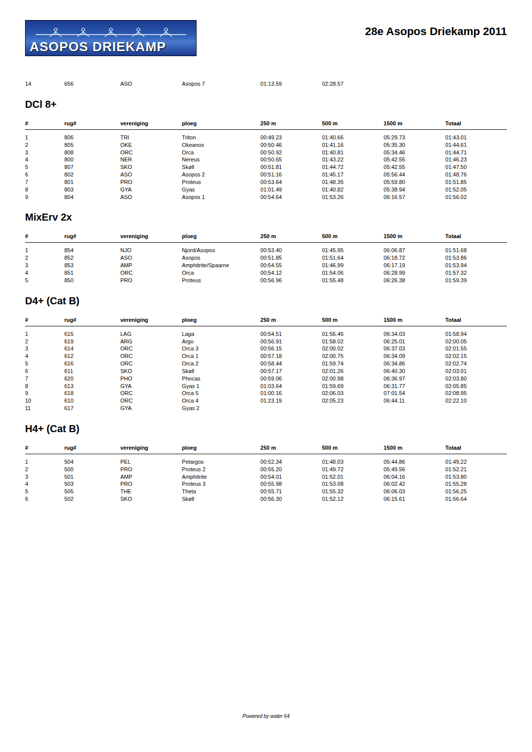ASOPOS DRIEKAMP
28e Asopos Driekamp 2011
| 14 | 656 | ASO | Asopos 7 | 01:13.59 | 02:28.57 | | |
DCl 8+
| # | rug# | vereniging | ploeg | 250 m | 500 m | 1500 m | Totaal |
| --- | --- | --- | --- | --- | --- | --- | --- |
| 1 | 806 | TRI | Triton | 00:49.23 | 01:40.66 | 05:29.73 | 01:43.01 |
| 2 | 805 | OKE | Okeanos | 00:50.46 | 01:41.16 | 05:35.30 | 01:44.61 |
| 3 | 808 | ORC | Orca | 00:50.92 | 01:40.81 | 05:34.46 | 01:44.71 |
| 4 | 800 | NER | Nereus | 00:50.65 | 01:43.22 | 05:42.55 | 01:46.23 |
| 5 | 807 | SKO | Skøll | 00:51.81 | 01:44.72 | 05:42.55 | 01:47.50 |
| 6 | 802 | ASO | Asopos 2 | 00:51.16 | 01:45.17 | 05:56.44 | 01:48.76 |
| 7 | 801 | PRO | Proteus | 00:53.64 | 01:48.35 | 05:59.80 | 01:51.85 |
| 8 | 803 | GYA | Gyas | 01:01.49 | 01:40.82 | 05:38.94 | 01:52.05 |
| 9 | 804 | ASO | Asopos 1 | 00:54.64 | 01:53.26 | 06:16.57 | 01:56.02 |
MixErv 2x
| # | rug# | vereniging | ploeg | 250 m | 500 m | 1500 m | Totaal |
| --- | --- | --- | --- | --- | --- | --- | --- |
| 1 | 854 | NJO | Njord/Asopos | 00:53.40 | 01:45.95 | 06:06.87 | 01:51.68 |
| 2 | 852 | ASO | Asopos | 00:51.85 | 01:51.64 | 06:18.72 | 01:53.86 |
| 3 | 853 | AMP | Amphitrite/Spaarne | 00:54.55 | 01:46.99 | 06:17.19 | 01:53.94 |
| 4 | 851 | ORC | Orca | 00:54.12 | 01:54.06 | 06:28.99 | 01:57.32 |
| 5 | 850 | PRO | Proteus | 00:56.96 | 01:55.48 | 06:26.38 | 01:59.39 |
D4+ (Cat B)
| # | rug# | vereniging | ploeg | 250 m | 500 m | 1500 m | Totaal |
| --- | --- | --- | --- | --- | --- | --- | --- |
| 1 | 615 | LAG | Laga | 00:54.51 | 01:56.46 | 06:34.03 | 01:58.94 |
| 2 | 619 | ARG | Argo | 00:56.91 | 01:58.02 | 06:25.01 | 02:00.05 |
| 3 | 614 | ORC | Orca 3 | 00:56.15 | 02:00.02 | 06:37.03 | 02:01.55 |
| 4 | 612 | ORC | Orca 1 | 00:57.18 | 02:00.75 | 06:34.09 | 02:02.15 |
| 5 | 616 | ORC | Orca 2 | 00:58.44 | 01:59.74 | 06:34.86 | 02:02.74 |
| 6 | 611 | SKO | Skøll | 00:57.17 | 02:01.26 | 06:40.30 | 02:03.01 |
| 7 | 620 | PHO | Phocas | 00:59.06 | 02:00.98 | 06:36.97 | 02:03.80 |
| 8 | 613 | GYA | Gyas 1 | 01:03.64 | 01:59.69 | 06:31.77 | 02:05.85 |
| 9 | 618 | ORC | Orca 5 | 01:00.16 | 02:06.03 | 07:01.54 | 02:08.95 |
| 10 | 610 | ORC | Orca 4 | 01:23.19 | 02:05.23 | 06:44.11 | 02:22.10 |
| 11 | 617 | GYA | Gyas 2 | | | | |
H4+ (Cat B)
| # | rug# | vereniging | ploeg | 250 m | 500 m | 1500 m | Totaal |
| --- | --- | --- | --- | --- | --- | --- | --- |
| 1 | 504 | PEL | Pelargos | 00:52.34 | 01:48.03 | 05:44.86 | 01:49.22 |
| 2 | 500 | PRO | Proteus 2 | 00:55.20 | 01:49.72 | 05:49.56 | 01:52.21 |
| 3 | 501 | AMP | Amphitrite | 00:54.01 | 01:52.01 | 06:04.16 | 01:53.80 |
| 4 | 503 | PRO | Proteus 3 | 00:55.98 | 01:53.08 | 06:02.42 | 01:55.28 |
| 5 | 505 | THE | Theta | 00:55.71 | 01:55.32 | 06:06.03 | 01:56.25 |
| 6 | 502 | SKO | Skøll | 00:56.30 | 01:52.12 | 06:15.61 | 01:56.64 |
Powered by water 64